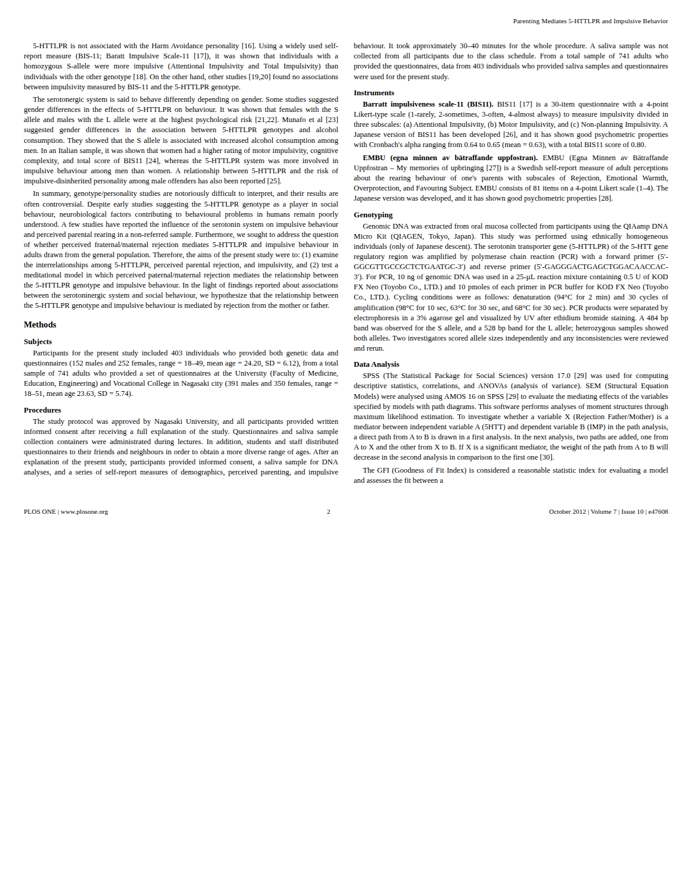Parenting Mediates 5-HTTLPR and Impulsive Behavior
5-HTTLPR is not associated with the Harm Avoidance personality [16]. Using a widely used self-report measure (BIS-11; Baratt Impulsive Scale-11 [17]), it was shown that individuals with a homozygous S-allele were more impulsive (Attentional Impulsivity and Total Impulsivity) than individuals with the other genotype [18]. On the other hand, other studies [19,20] found no associations between impulsivity measured by BIS-11 and the 5-HTTLPR genotype.
The serotonergic system is said to behave differently depending on gender. Some studies suggested gender differences in the effects of 5-HTTLPR on behaviour. It was shown that females with the S allele and males with the L allele were at the highest psychological risk [21,22]. Munafo et al [23] suggested gender differences in the association between 5-HTTLPR genotypes and alcohol consumption. They showed that the S allele is associated with increased alcohol consumption among men. In an Italian sample, it was shown that women had a higher rating of motor impulsivity, cognitive complexity, and total score of BIS11 [24], whereas the 5-HTTLPR system was more involved in impulsive behaviour among men than women. A relationship between 5-HTTLPR and the risk of impulsive-disinherited personality among male offenders has also been reported [25].
In summary, genotype/personality studies are notoriously difficult to interpret, and their results are often controversial. Despite early studies suggesting the 5-HTTLPR genotype as a player in social behaviour, neurobiological factors contributing to behavioural problems in humans remain poorly understood. A few studies have reported the influence of the serotonin system on impulsive behaviour and perceived parental rearing in a non-referred sample. Furthermore, we sought to address the question of whether perceived fraternal/maternal rejection mediates 5-HTTLPR and impulsive behaviour in adults drawn from the general population. Therefore, the aims of the present study were to: (1) examine the interrelationships among 5-HTTLPR, perceived parental rejection, and impulsivity, and (2) test a meditational model in which perceived paternal/maternal rejection mediates the relationship between the 5-HTTLPR genotype and impulsive behaviour. In the light of findings reported about associations between the serotoninergic system and social behaviour, we hypothesize that the relationship between the 5-HTTLPR genotype and impulsive behaviour is mediated by rejection from the mother or father.
Methods
Subjects
Participants for the present study included 403 individuals who provided both genetic data and questionnaires (152 males and 252 females, range = 18–49, mean age = 24.20, SD = 6.12), from a total sample of 741 adults who provided a set of questionnaires at the University (Faculty of Medicine, Education, Engineering) and Vocational College in Nagasaki city (391 males and 350 females, range = 18–51, mean age 23.63, SD = 5.74).
Procedures
The study protocol was approved by Nagasaki University, and all participants provided written informed consent after receiving a full explanation of the study. Questionnaires and saliva sample collection containers were administrated during lectures. In addition, students and staff distributed questionnaires to their friends and neighbours in order to obtain a more diverse range of ages. After an explanation of the present study, participants provided informed consent, a saliva sample for DNA analyses, and a series of self-report measures of demographics, perceived parenting, and impulsive behaviour. It took approximately 30–40 minutes for the whole procedure. A saliva sample was not collected from all participants due to the class schedule. From a total sample of 741 adults who provided the questionnaires, data from 403 individuals who provided saliva samples and questionnaires were used for the present study.
Instruments
Barratt impulsiveness scale-11 (BIS11). BIS11 [17] is a 30-item questionnaire with a 4-point Likert-type scale (1-rarely, 2-sometimes, 3-often, 4-almost always) to measure impulsivity divided in three subscales: (a) Attentional Impulsivity, (b) Motor Impulsivity, and (c) Non-planning Impulsivity. A Japanese version of BIS11 has been developed [26], and it has shown good psychometric properties with Cronbach's alpha ranging from 0.64 to 0.65 (mean = 0.63), with a total BIS11 score of 0.80.
EMBU (egna minnen av bätraffande uppfostran). EMBU (Egna Minnen av Bätraffande Uppfostran – My memories of upbringing [27]) is a Swedish self-report measure of adult perceptions about the rearing behaviour of one's parents with subscales of Rejection, Emotional Warmth, Overprotection, and Favouring Subject. EMBU consists of 81 items on a 4-point Likert scale (1–4). The Japanese version was developed, and it has shown good psychometric properties [28].
Genotyping
Genomic DNA was extracted from oral mucosa collected from participants using the QIAamp DNA Micro Kit (QIAGEN, Tokyo, Japan). This study was performed using ethnically homogeneous individuals (only of Japanese descent). The serotonin transporter gene (5-HTTLPR) of the 5-HTT gene regulatory region was amplified by polymerase chain reaction (PCR) with a forward primer (5′-GGCGTTGCCGCTCTGAATGC-3′) and reverse primer (5′-GAGGGACTGAGCTGGACAACCAC-3′). For PCR, 10 ng of genomic DNA was used in a 25-µL reaction mixture containing 0.5 U of KOD FX Neo (Toyobo Co., LTD.) and 10 pmoles of each primer in PCR buffer for KOD FX Neo (Toyobo Co., LTD.). Cycling conditions were as follows: denaturation (94°C for 2 min) and 30 cycles of amplification (98°C for 10 sec, 63°C for 30 sec, and 68°C for 30 sec). PCR products were separated by electrophoresis in a 3% agarose gel and visualized by UV after ethidium bromide staining. A 484 bp band was observed for the S allele, and a 528 bp band for the L allele; heterozygous samples showed both alleles. Two investigators scored allele sizes independently and any inconsistencies were reviewed and rerun.
Data Analysis
SPSS (The Statistical Package for Social Sciences) version 17.0 [29] was used for computing descriptive statistics, correlations, and ANOVAs (analysis of variance). SEM (Structural Equation Models) were analysed using AMOS 16 on SPSS [29] to evaluate the mediating effects of the variables specified by models with path diagrams. This software performs analyses of moment structures through maximum likelihood estimation. To investigate whether a variable X (Rejection Father/Mother) is a mediator between independent variable A (5HTT) and dependent variable B (IMP) in the path analysis, a direct path from A to B is drawn in a first analysis. In the next analysis, two paths are added, one from A to X and the other from X to B. If X is a significant mediator, the weight of the path from A to B will decrease in the second analysis in comparison to the first one [30].
The GFI (Goodness of Fit Index) is considered a reasonable statistic index for evaluating a model and assesses the fit between a
PLOS ONE | www.plosone.org
2
October 2012 | Volume 7 | Issue 10 | e47608